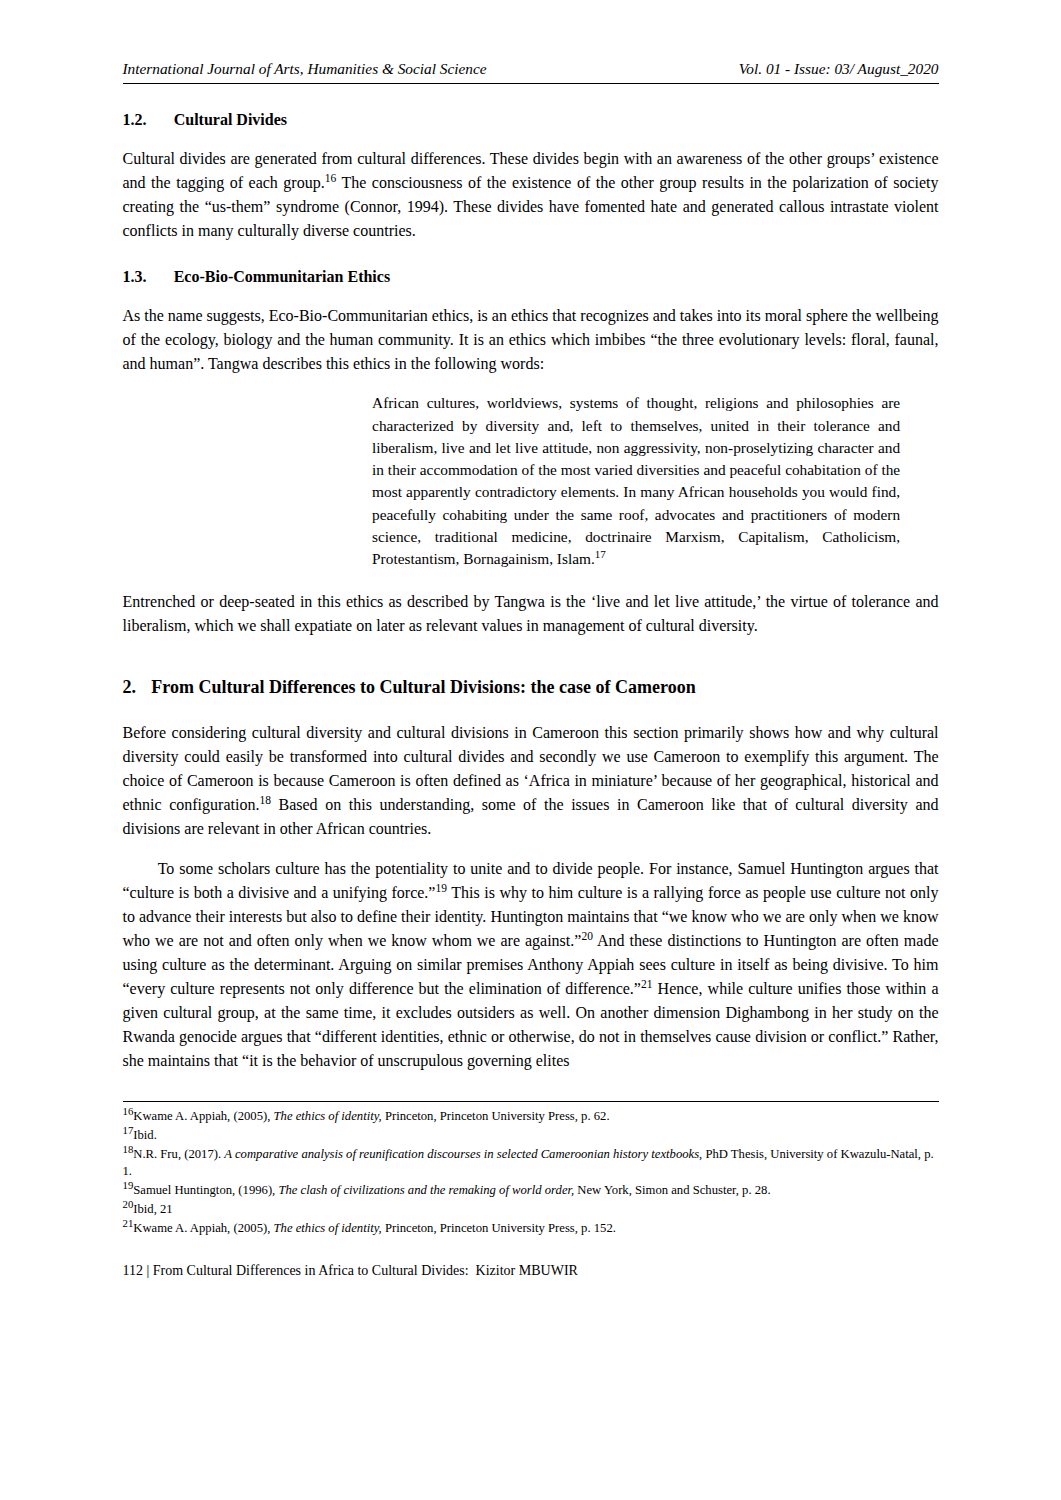International Journal of Arts, Humanities & Social Science Vol. 01 - Issue: 03/ August_2020
1.2. Cultural Divides
Cultural divides are generated from cultural differences. These divides begin with an awareness of the other groups’ existence and the tagging of each group.16 The consciousness of the existence of the other group results in the polarization of society creating the “us-them” syndrome (Connor, 1994). These divides have fomented hate and generated callous intrastate violent conflicts in many culturally diverse countries.
1.3. Eco-Bio-Communitarian Ethics
As the name suggests, Eco-Bio-Communitarian ethics, is an ethics that recognizes and takes into its moral sphere the wellbeing of the ecology, biology and the human community. It is an ethics which imbibes “the three evolutionary levels: floral, faunal, and human”. Tangwa describes this ethics in the following words:
African cultures, worldviews, systems of thought, religions and philosophies are characterized by diversity and, left to themselves, united in their tolerance and liberalism, live and let live attitude, non aggressivity, non-proselytizing character and in their accommodation of the most varied diversities and peaceful cohabitation of the most apparently contradictory elements. In many African households you would find, peacefully cohabiting under the same roof, advocates and practitioners of modern science, traditional medicine, doctrinaire Marxism, Capitalism, Catholicism, Protestantism, Bornagainism, Islam.17
Entrenched or deep-seated in this ethics as described by Tangwa is the ‘live and let live attitude,’ the virtue of tolerance and liberalism, which we shall expatiate on later as relevant values in management of cultural diversity.
2. From Cultural Differences to Cultural Divisions: the case of Cameroon
Before considering cultural diversity and cultural divisions in Cameroon this section primarily shows how and why cultural diversity could easily be transformed into cultural divides and secondly we use Cameroon to exemplify this argument. The choice of Cameroon is because Cameroon is often defined as ‘Africa in miniature’ because of her geographical, historical and ethnic configuration.18 Based on this understanding, some of the issues in Cameroon like that of cultural diversity and divisions are relevant in other African countries.
To some scholars culture has the potentiality to unite and to divide people. For instance, Samuel Huntington argues that “culture is both a divisive and a unifying force.”19 This is why to him culture is a rallying force as people use culture not only to advance their interests but also to define their identity. Huntington maintains that “we know who we are only when we know who we are not and often only when we know whom we are against.”20 And these distinctions to Huntington are often made using culture as the determinant. Arguing on similar premises Anthony Appiah sees culture in itself as being divisive. To him “every culture represents not only difference but the elimination of difference.”21 Hence, while culture unifies those within a given cultural group, at the same time, it excludes outsiders as well. On another dimension Dighambong in her study on the Rwanda genocide argues that “different identities, ethnic or otherwise, do not in themselves cause division or conflict.” Rather, she maintains that “it is the behavior of unscrupulous governing elites
16Kwame A. Appiah, (2005), The ethics of identity, Princeton, Princeton University Press, p. 62.
17Ibid.
18N.R. Fru, (2017). A comparative analysis of reunification discourses in selected Cameroonian history textbooks, PhD Thesis, University of Kwazulu-Natal, p. 1.
19Samuel Huntington, (1996), The clash of civilizations and the remaking of world order, New York, Simon and Schuster, p. 28.
20Ibid, 21
21Kwame A. Appiah, (2005), The ethics of identity, Princeton, Princeton University Press, p. 152.
112 | From Cultural Differences in Africa to Cultural Divides: Kizitor MBUWIR